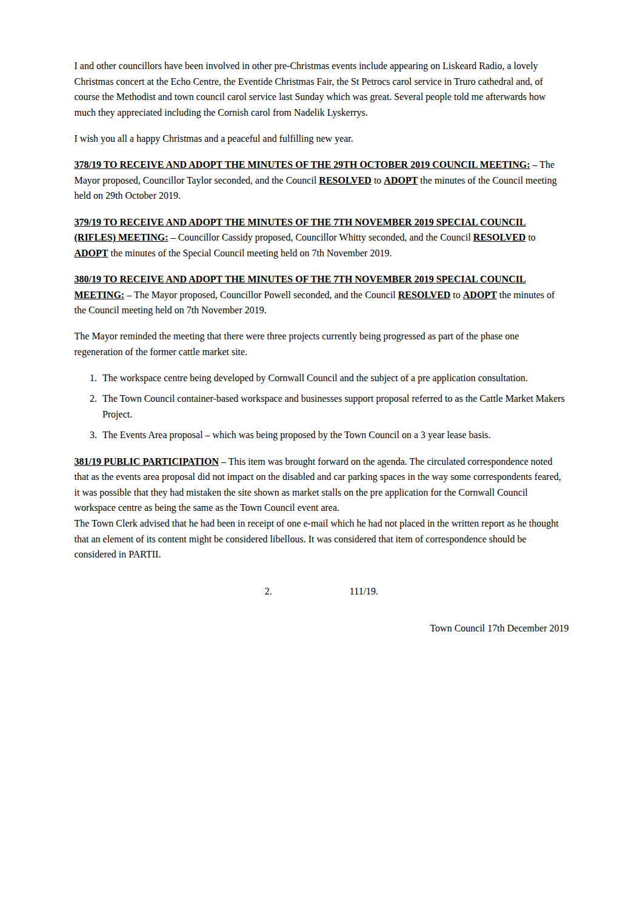I and other councillors have been involved in other pre-Christmas events include appearing on Liskeard Radio, a lovely Christmas concert at the Echo Centre, the Eventide Christmas Fair, the St Petrocs carol service in Truro cathedral and, of course the Methodist and town council carol service last Sunday which was great. Several people told me afterwards how much they appreciated including the Cornish carol from Nadelik Lyskerrys.
I wish you all a happy Christmas and a peaceful and fulfilling new year.
378/19 TO RECEIVE AND ADOPT THE MINUTES OF THE 29TH OCTOBER 2019 COUNCIL MEETING: – The Mayor proposed, Councillor Taylor seconded, and the Council RESOLVED to ADOPT the minutes of the Council meeting held on 29th October 2019.
379/19 TO RECEIVE AND ADOPT THE MINUTES OF THE 7TH NOVEMBER 2019 SPECIAL COUNCIL (RIFLES) MEETING: – Councillor Cassidy proposed, Councillor Whitty seconded, and the Council RESOLVED to ADOPT the minutes of the Special Council meeting held on 7th November 2019.
380/19 TO RECEIVE AND ADOPT THE MINUTES OF THE 7TH NOVEMBER 2019 SPECIAL COUNCIL MEETING: – The Mayor proposed, Councillor Powell seconded, and the Council RESOLVED to ADOPT the minutes of the Council meeting held on 7th November 2019.
The Mayor reminded the meeting that there were three projects currently being progressed as part of the phase one regeneration of the former cattle market site.
The workspace centre being developed by Cornwall Council and the subject of a pre application consultation.
The Town Council container-based workspace and businesses support proposal referred to as the Cattle Market Makers Project.
The Events Area proposal – which was being proposed by the Town Council on a 3 year lease basis.
381/19 PUBLIC PARTICIPATION – This item was brought forward on the agenda. The circulated correspondence noted that as the events area proposal did not impact on the disabled and car parking spaces in the way some correspondents feared, it was possible that they had mistaken the site shown as market stalls on the pre application for the Cornwall Council workspace centre as being the same as the Town Council event area.
The Town Clerk advised that he had been in receipt of one e-mail which he had not placed in the written report as he thought that an element of its content might be considered libellous. It was considered that item of correspondence should be considered in PARTII.
2. 111/19.
Town Council 17th December 2019